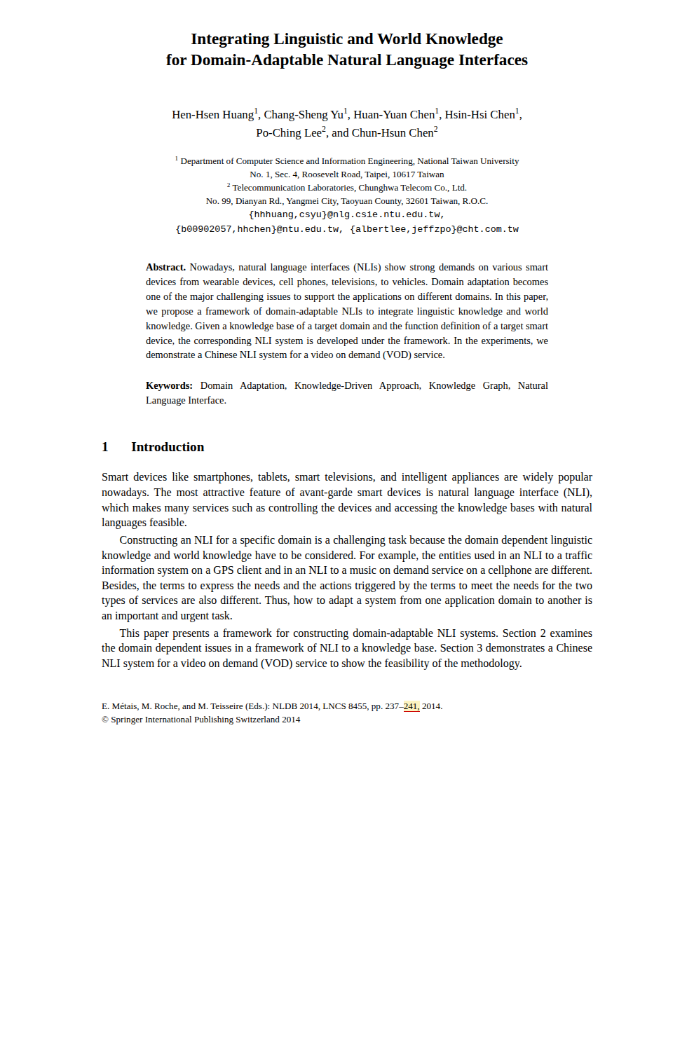Integrating Linguistic and World Knowledge
for Domain-Adaptable Natural Language Interfaces
Hen-Hsen Huang1, Chang-Sheng Yu1, Huan-Yuan Chen1, Hsin-Hsi Chen1,
Po-Ching Lee2, and Chun-Hsun Chen2
1 Department of Computer Science and Information Engineering, National Taiwan University
No. 1, Sec. 4, Roosevelt Road, Taipei, 10617 Taiwan
2 Telecommunication Laboratories, Chunghwa Telecom Co., Ltd.
No. 99, Dianyan Rd., Yangmei City, Taoyuan County, 32601 Taiwan, R.O.C.
{hhhuang,csyu}@nlg.csie.ntu.edu.tw,
{b00902057,hhchen}@ntu.edu.tw, {albertlee,jeffzpo}@cht.com.tw
Abstract. Nowadays, natural language interfaces (NLIs) show strong demands on various smart devices from wearable devices, cell phones, televisions, to vehicles. Domain adaptation becomes one of the major challenging issues to support the applications on different domains. In this paper, we propose a framework of domain-adaptable NLIs to integrate linguistic knowledge and world knowledge. Given a knowledge base of a target domain and the function definition of a target smart device, the corresponding NLI system is developed under the framework. In the experiments, we demonstrate a Chinese NLI system for a video on demand (VOD) service.
Keywords: Domain Adaptation, Knowledge-Driven Approach, Knowledge Graph, Natural Language Interface.
1 Introduction
Smart devices like smartphones, tablets, smart televisions, and intelligent appliances are widely popular nowadays. The most attractive feature of avant-garde smart devices is natural language interface (NLI), which makes many services such as controlling the devices and accessing the knowledge bases with natural languages feasible.
Constructing an NLI for a specific domain is a challenging task because the domain dependent linguistic knowledge and world knowledge have to be considered. For example, the entities used in an NLI to a traffic information system on a GPS client and in an NLI to a music on demand service on a cellphone are different. Besides, the terms to express the needs and the actions triggered by the terms to meet the needs for the two types of services are also different. Thus, how to adapt a system from one application domain to another is an important and urgent task.
This paper presents a framework for constructing domain-adaptable NLI systems. Section 2 examines the domain dependent issues in a framework of NLI to a knowledge base. Section 3 demonstrates a Chinese NLI system for a video on demand (VOD) service to show the feasibility of the methodology.
E. Métais, M. Roche, and M. Teisseire (Eds.): NLDB 2014, LNCS 8455, pp. 237–241, 2014.
© Springer International Publishing Switzerland 2014